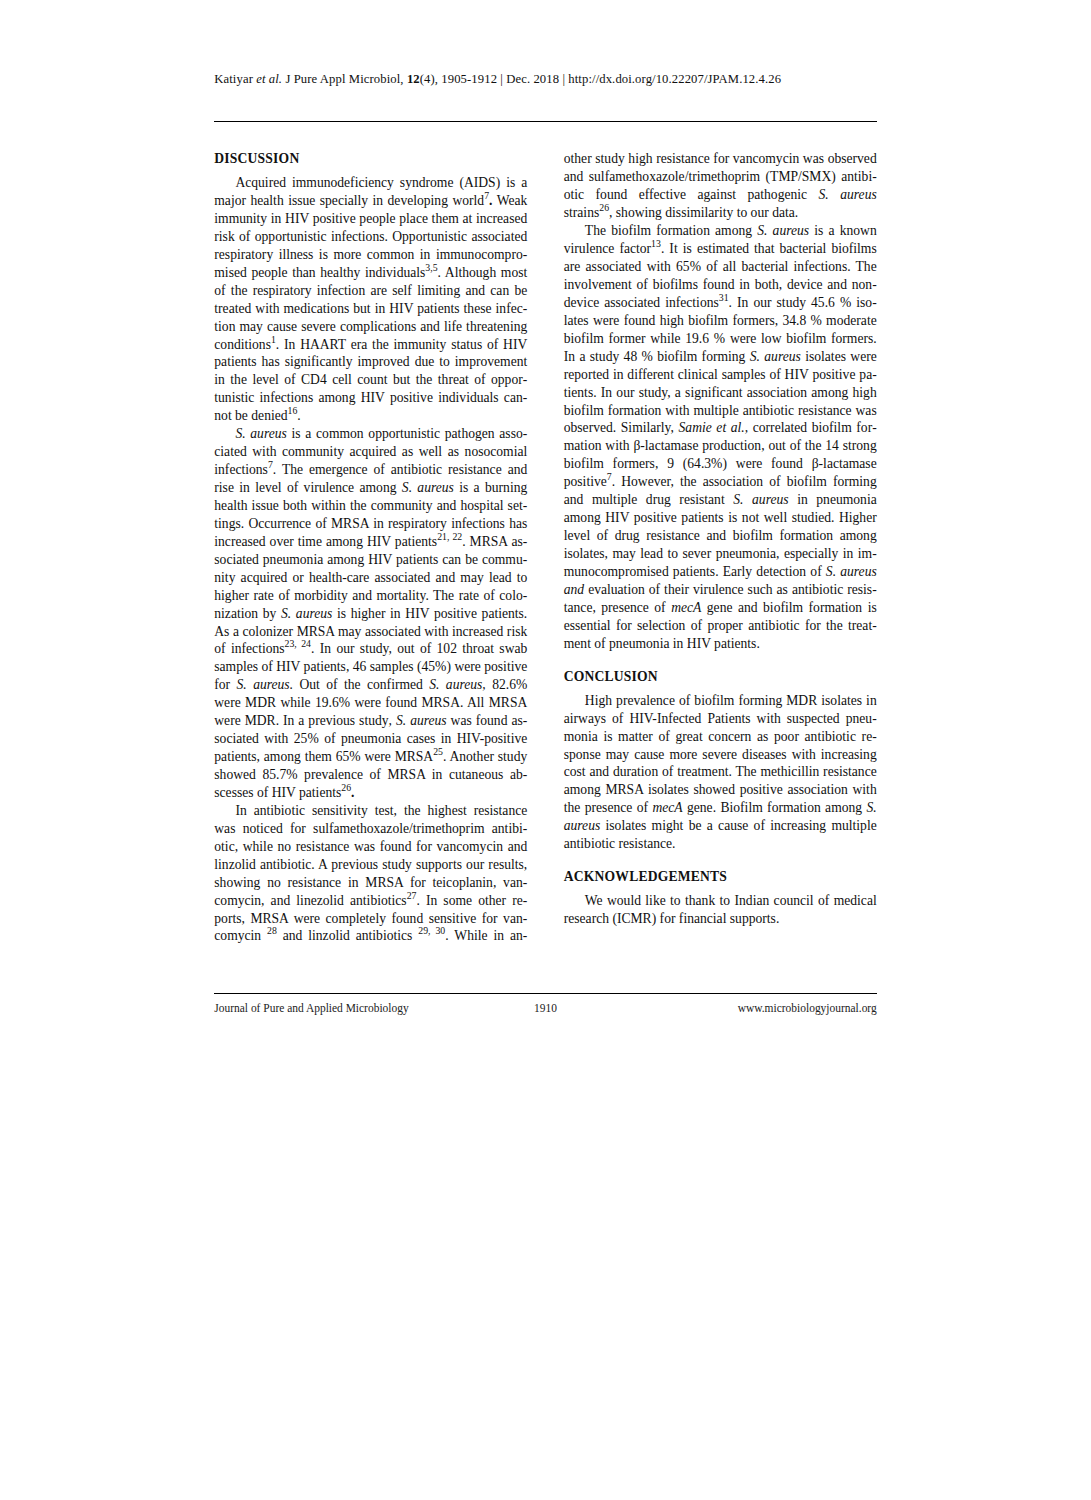Katiyar et al. J Pure Appl Microbiol, 12(4), 1905-1912 | Dec. 2018 | http://dx.doi.org/10.22207/JPAM.12.4.26
Discussion
Acquired immunodeficiency syndrome (AIDS) is a major health issue specially in developing world7. Weak immunity in HIV positive people place them at increased risk of opportunistic infections. Opportunistic associated respiratory illness is more common in immunocompromised people than healthy individuals3,5. Although most of the respiratory infection are self limiting and can be treated with medications but in HIV patients these infection may cause severe complications and life threatening conditions1. In HAART era the immunity status of HIV patients has significantly improved due to improvement in the level of CD4 cell count but the threat of opportunistic infections among HIV positive individuals cannot be denied16.
S. aureus is a common opportunistic pathogen associated with community acquired as well as nosocomial infections7. The emergence of antibiotic resistance and rise in level of virulence among S. aureus is a burning health issue both within the community and hospital settings. Occurrence of MRSA in respiratory infections has increased over time among HIV patients21, 22. MRSA associated pneumonia among HIV patients can be community acquired or health-care associated and may lead to higher rate of morbidity and mortality. The rate of colonization by S. aureus is higher in HIV positive patients. As a colonizer MRSA may associated with increased risk of infections23, 24. In our study, out of 102 throat swab samples of HIV patients, 46 samples (45%) were positive for S. aureus. Out of the confirmed S. aureus, 82.6% were MDR while 19.6% were found MRSA. All MRSA were MDR. In a previous study, S. aureus was found associated with 25% of pneumonia cases in HIV-positive patients, among them 65% were MRSA25. Another study showed 85.7% prevalence of MRSA in cutaneous abscesses of HIV patients26.
In antibiotic sensitivity test, the highest resistance was noticed for sulfamethoxazole/trimethoprim antibiotic, while no resistance was found for vancomycin and linzolid antibiotic. A previous study supports our results, showing no resistance in MRSA for teicoplanin, vancomycin, and linezolid antibiotics27. In some other reports, MRSA were completely found sensitive for vancomycin 28 and linzolid antibiotics 29, 30. While in another study high resistance for vancomycin was observed and sulfamethoxazole/trimethoprim (TMP/SMX) antibiotic found effective against pathogenic S. aureus strains26, showing dissimilarity to our data.
The biofilm formation among S. aureus is a known virulence factor13. It is estimated that bacterial biofilms are associated with 65% of all bacterial infections. The involvement of biofilms found in both, device and non-device associated infections31. In our study 45.6 % isolates were found high biofilm formers, 34.8 % moderate biofilm former while 19.6 % were low biofilm formers. In a study 48 % biofilm forming S. aureus isolates were reported in different clinical samples of HIV positive patients. In our study, a significant association among high biofilm formation with multiple antibiotic resistance was observed. Similarly, Samie et al., correlated biofilm formation with β-lactamase production, out of the 14 strong biofilm formers, 9 (64.3%) were found β-lactamase positive7. However, the association of biofilm forming and multiple drug resistant S. aureus in pneumonia among HIV positive patients is not well studied. Higher level of drug resistance and biofilm formation among isolates, may lead to sever pneumonia, especially in immunocompromised patients. Early detection of S. aureus and evaluation of their virulence such as antibiotic resistance, presence of mecA gene and biofilm formation is essential for selection of proper antibiotic for the treatment of pneumonia in HIV patients.
Conclusion
High prevalence of biofilm forming MDR isolates in airways of HIV-Infected Patients with suspected pneumonia is matter of great concern as poor antibiotic response may cause more severe diseases with increasing cost and duration of treatment. The methicillin resistance among MRSA isolates showed positive association with the presence of mecA gene. Biofilm formation among S. aureus isolates might be a cause of increasing multiple antibiotic resistance.
Acknowledgements
We would like to thank to Indian council of medical research (ICMR) for financial supports.
Journal of Pure and Applied Microbiology
1910
www.microbiologyjournal.org